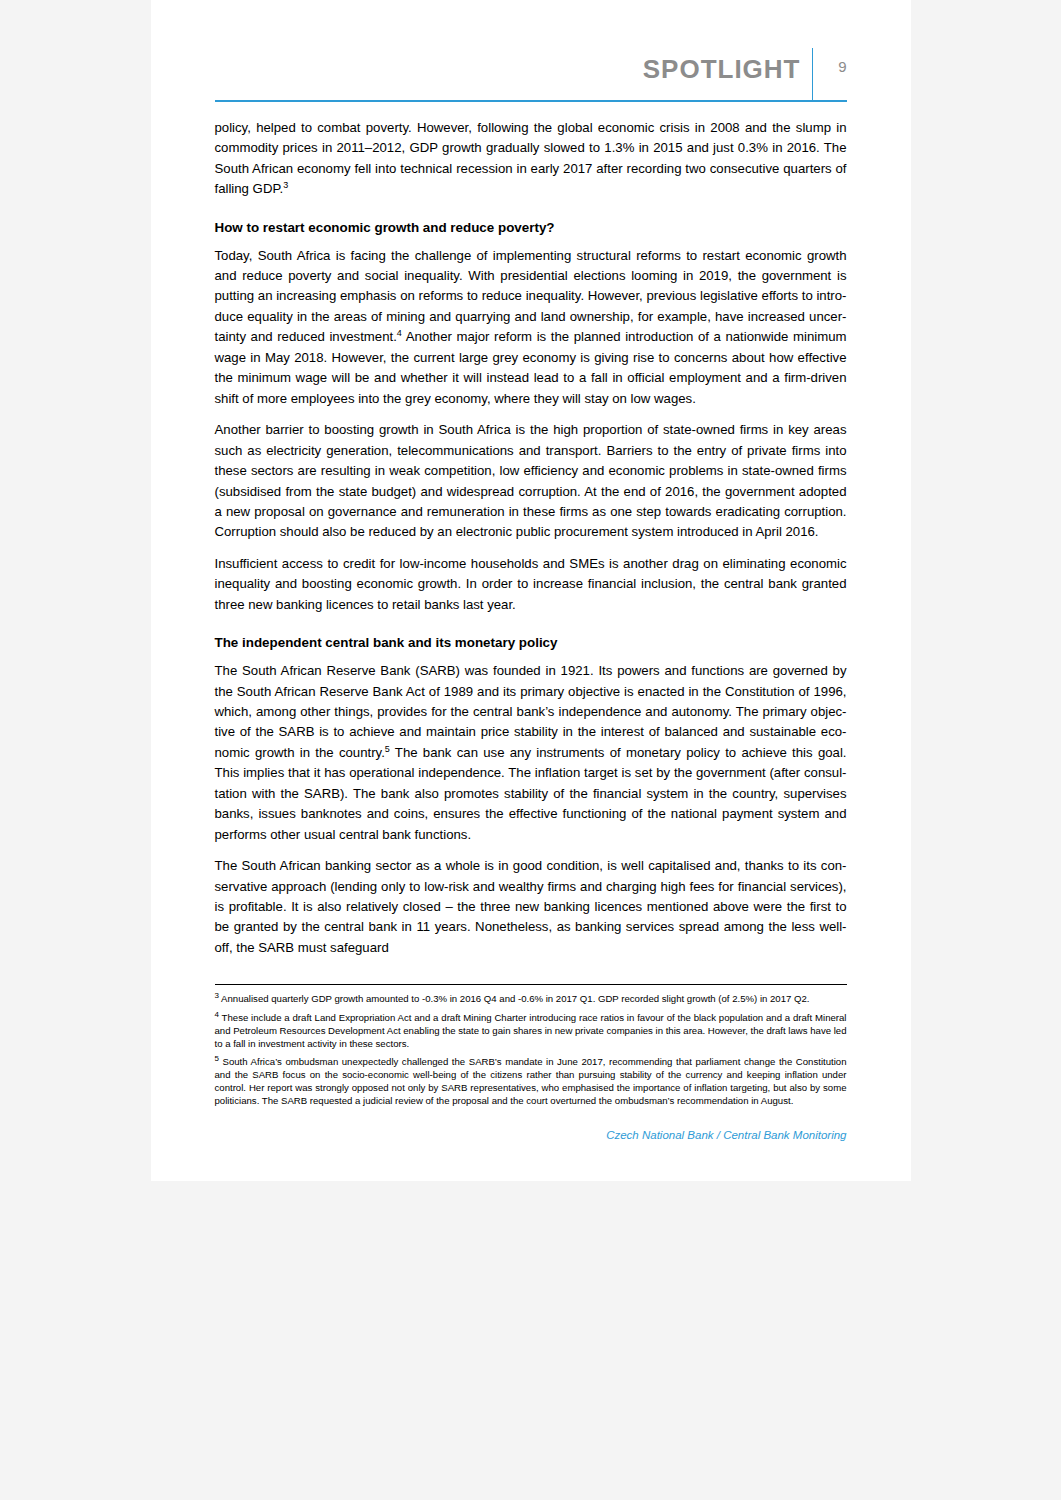SPOTLIGHT 9
policy, helped to combat poverty. However, following the global economic crisis in 2008 and the slump in commodity prices in 2011–2012, GDP growth gradually slowed to 1.3% in 2015 and just 0.3% in 2016. The South African economy fell into technical recession in early 2017 after recording two consecutive quarters of falling GDP.3
How to restart economic growth and reduce poverty?
Today, South Africa is facing the challenge of implementing structural reforms to restart economic growth and reduce poverty and social inequality. With presidential elections looming in 2019, the government is putting an increasing emphasis on reforms to reduce inequality. However, previous legislative efforts to introduce equality in the areas of mining and quarrying and land ownership, for example, have increased uncertainty and reduced investment.4 Another major reform is the planned introduction of a nationwide minimum wage in May 2018. However, the current large grey economy is giving rise to concerns about how effective the minimum wage will be and whether it will instead lead to a fall in official employment and a firm-driven shift of more employees into the grey economy, where they will stay on low wages.
Another barrier to boosting growth in South Africa is the high proportion of state-owned firms in key areas such as electricity generation, telecommunications and transport. Barriers to the entry of private firms into these sectors are resulting in weak competition, low efficiency and economic problems in state-owned firms (subsidised from the state budget) and widespread corruption. At the end of 2016, the government adopted a new proposal on governance and remuneration in these firms as one step towards eradicating corruption. Corruption should also be reduced by an electronic public procurement system introduced in April 2016.
Insufficient access to credit for low-income households and SMEs is another drag on eliminating economic inequality and boosting economic growth. In order to increase financial inclusion, the central bank granted three new banking licences to retail banks last year.
The independent central bank and its monetary policy
The South African Reserve Bank (SARB) was founded in 1921. Its powers and functions are governed by the South African Reserve Bank Act of 1989 and its primary objective is enacted in the Constitution of 1996, which, among other things, provides for the central bank’s independence and autonomy. The primary objective of the SARB is to achieve and maintain price stability in the interest of balanced and sustainable economic growth in the country.5 The bank can use any instruments of monetary policy to achieve this goal. This implies that it has operational independence. The inflation target is set by the government (after consultation with the SARB). The bank also promotes stability of the financial system in the country, supervises banks, issues banknotes and coins, ensures the effective functioning of the national payment system and performs other usual central bank functions.
The South African banking sector as a whole is in good condition, is well capitalised and, thanks to its conservative approach (lending only to low-risk and wealthy firms and charging high fees for financial services), is profitable. It is also relatively closed – the three new banking licences mentioned above were the first to be granted by the central bank in 11 years. Nonetheless, as banking services spread among the less well-off, the SARB must safeguard
3 Annualised quarterly GDP growth amounted to -0.3% in 2016 Q4 and -0.6% in 2017 Q1. GDP recorded slight growth (of 2.5%) in 2017 Q2.
4 These include a draft Land Expropriation Act and a draft Mining Charter introducing race ratios in favour of the black population and a draft Mineral and Petroleum Resources Development Act enabling the state to gain shares in new private companies in this area. However, the draft laws have led to a fall in investment activity in these sectors.
5 South Africa’s ombudsman unexpectedly challenged the SARB’s mandate in June 2017, recommending that parliament change the Constitution and the SARB focus on the socio-economic well-being of the citizens rather than pursuing stability of the currency and keeping inflation under control. Her report was strongly opposed not only by SARB representatives, who emphasised the importance of inflation targeting, but also by some politicians. The SARB requested a judicial review of the proposal and the court overturned the ombudsman’s recommendation in August.
Czech National Bank / Central Bank Monitoring